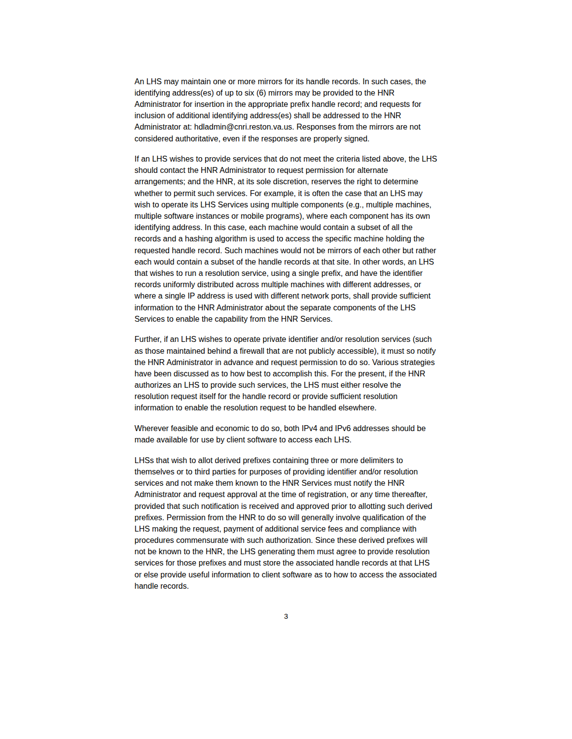An LHS may maintain one or more mirrors for its handle records. In such cases, the identifying address(es) of up to six (6) mirrors may be provided to the HNR Administrator for insertion in the appropriate prefix handle record; and requests for inclusion of additional identifying address(es) shall be addressed to the HNR Administrator at: hdladmin@cnri.reston.va.us. Responses from the mirrors are not considered authoritative, even if the responses are properly signed.
If an LHS wishes to provide services that do not meet the criteria listed above, the LHS should contact the HNR Administrator to request permission for alternate arrangements; and the HNR, at its sole discretion, reserves the right to determine whether to permit such services. For example, it is often the case that an LHS may wish to operate its LHS Services using multiple components (e.g., multiple machines, multiple software instances or mobile programs), where each component has its own identifying address. In this case, each machine would contain a subset of all the records and a hashing algorithm is used to access the specific machine holding the requested handle record. Such machines would not be mirrors of each other but rather each would contain a subset of the handle records at that site. In other words, an LHS that wishes to run a resolution service, using a single prefix, and have the identifier records uniformly distributed across multiple machines with different addresses, or where a single IP address is used with different network ports, shall provide sufficient information to the HNR Administrator about the separate components of the LHS Services to enable the capability from the HNR Services.
Further, if an LHS wishes to operate private identifier and/or resolution services (such as those maintained behind a firewall that are not publicly accessible), it must so notify the HNR Administrator in advance and request permission to do so. Various strategies have been discussed as to how best to accomplish this. For the present, if the HNR authorizes an LHS to provide such services, the LHS must either resolve the resolution request itself for the handle record or provide sufficient resolution information to enable the resolution request to be handled elsewhere.
Wherever feasible and economic to do so, both IPv4 and IPv6 addresses should be made available for use by client software to access each LHS.
LHSs that wish to allot derived prefixes containing three or more delimiters to themselves or to third parties for purposes of providing identifier and/or resolution services and not make them known to the HNR Services must notify the HNR Administrator and request approval at the time of registration, or any time thereafter, provided that such notification is received and approved prior to allotting such derived prefixes. Permission from the HNR to do so will generally involve qualification of the LHS making the request, payment of additional service fees and compliance with procedures commensurate with such authorization. Since these derived prefixes will not be known to the HNR, the LHS generating them must agree to provide resolution services for those prefixes and must store the associated handle records at that LHS or else provide useful information to client software as to how to access the associated handle records.
3